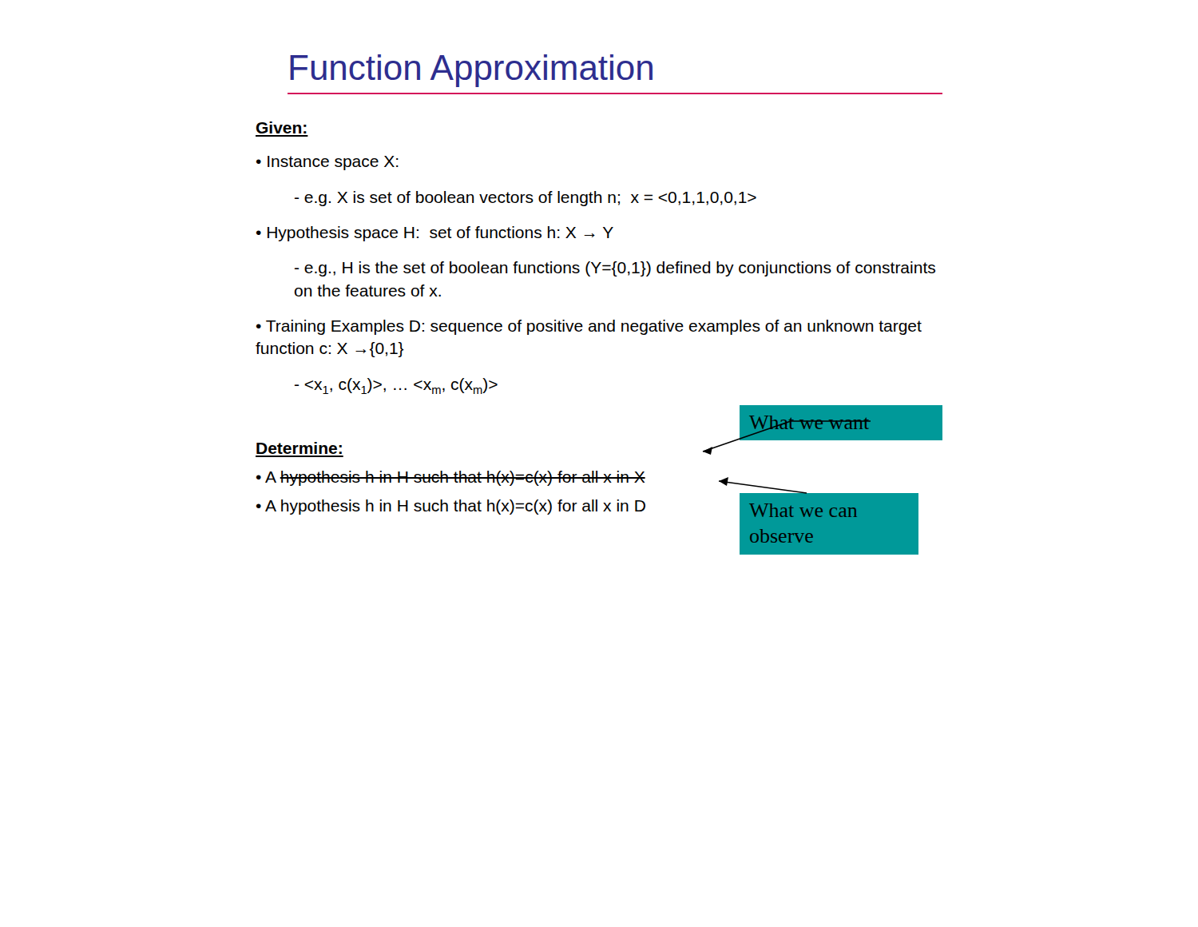Function Approximation
Given:
• Instance space X:
- e.g. X is set of boolean vectors of length n; x = <0,1,1,0,0,1>
• Hypothesis space H: set of functions h: X → Y
- e.g., H is the set of boolean functions (Y={0,1}) defined by conjunctions of constraints on the features of x.
• Training Examples D: sequence of positive and negative examples of an unknown target function c: X →{0,1}
- <x1, c(x1)>, … <xm, c(xm)>
Determine:
• A hypothesis h in H such that h(x)=c(x) for all x in X
• A hypothesis h in H such that h(x)=c(x) for all x in D
What we want
What we can observe